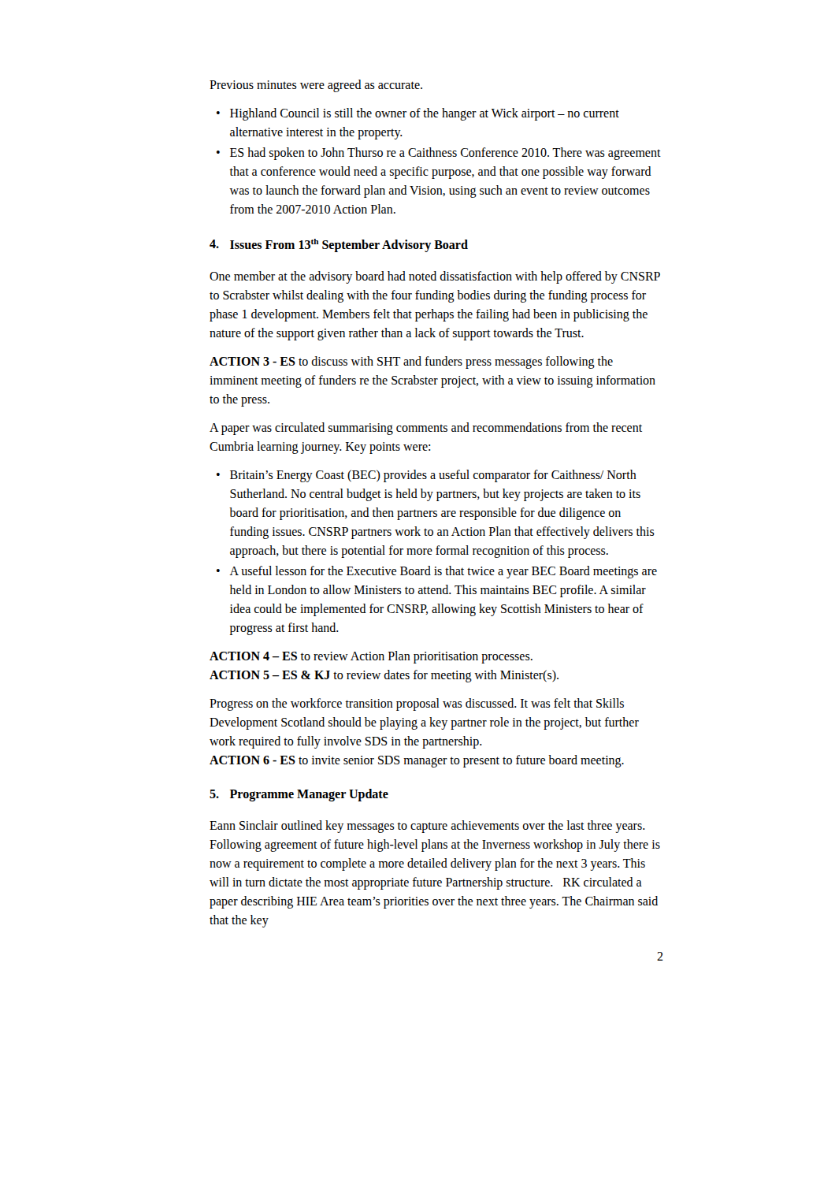Previous minutes were agreed as accurate.
Highland Council is still the owner of the hanger at Wick airport – no current alternative interest in the property.
ES had spoken to John Thurso re a Caithness Conference 2010. There was agreement that a conference would need a specific purpose, and that one possible way forward was to launch the forward plan and Vision, using such an event to review outcomes from the 2007-2010 Action Plan.
4. Issues From 13th September Advisory Board
One member at the advisory board had noted dissatisfaction with help offered by CNSRP to Scrabster whilst dealing with the four funding bodies during the funding process for phase 1 development. Members felt that perhaps the failing had been in publicising the nature of the support given rather than a lack of support towards the Trust.
ACTION 3 - ES to discuss with SHT and funders press messages following the imminent meeting of funders re the Scrabster project, with a view to issuing information to the press.
A paper was circulated summarising comments and recommendations from the recent Cumbria learning journey. Key points were:
Britain’s Energy Coast (BEC) provides a useful comparator for Caithness/ North Sutherland. No central budget is held by partners, but key projects are taken to its board for prioritisation, and then partners are responsible for due diligence on funding issues. CNSRP partners work to an Action Plan that effectively delivers this approach, but there is potential for more formal recognition of this process.
A useful lesson for the Executive Board is that twice a year BEC Board meetings are held in London to allow Ministers to attend. This maintains BEC profile. A similar idea could be implemented for CNSRP, allowing key Scottish Ministers to hear of progress at first hand.
ACTION 4 – ES to review Action Plan prioritisation processes.
ACTION 5 – ES & KJ to review dates for meeting with Minister(s).
Progress on the workforce transition proposal was discussed. It was felt that Skills Development Scotland should be playing a key partner role in the project, but further work required to fully involve SDS in the partnership.
ACTION 6 - ES to invite senior SDS manager to present to future board meeting.
5. Programme Manager Update
Eann Sinclair outlined key messages to capture achievements over the last three years. Following agreement of future high-level plans at the Inverness workshop in July there is now a requirement to complete a more detailed delivery plan for the next 3 years. This will in turn dictate the most appropriate future Partnership structure. RK circulated a paper describing HIE Area team’s priorities over the next three years. The Chairman said that the key
2